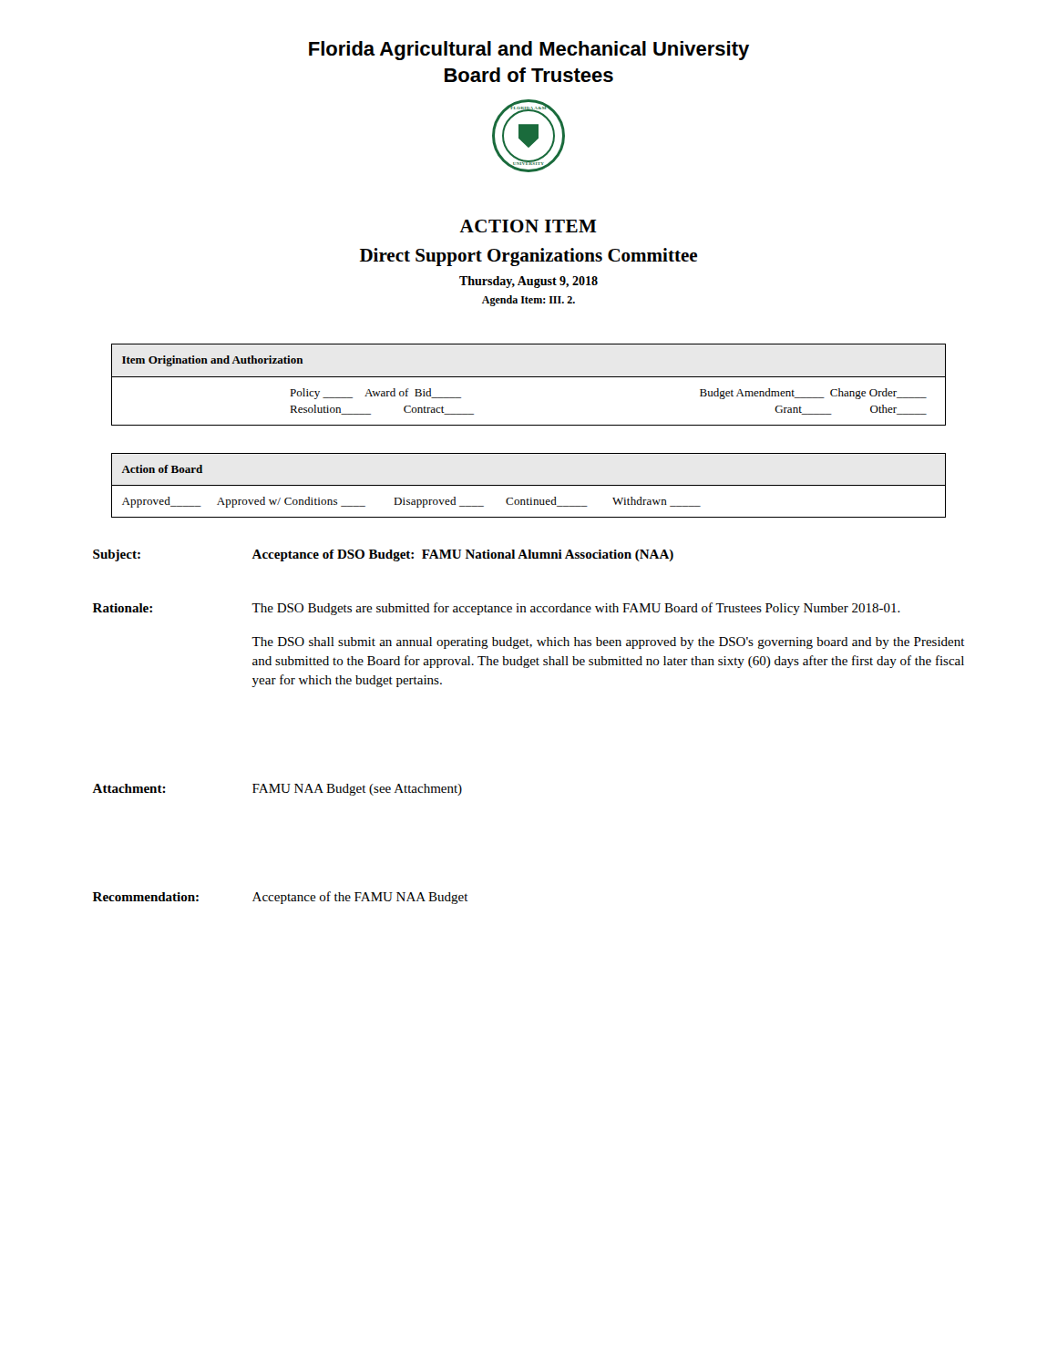Florida Agricultural and Mechanical University
Board of Trustees
FLORIDA A&M
UNIVERSITY
ACTION ITEM
Direct Support Organizations Committee
Thursday, August 9, 2018
Agenda Item: III. 2.
| Item Origination and Authorization |
| --- |
| Policy _____ Award of Bid_____ Resolution_____ Contract_____ Budget Amendment_____ Change Order_____ Grant_____ Other_____ |
| Action of Board |
| --- |
| Approved_____ Approved w/ Conditions ____ Disapproved ____ Continued_____ Withdrawn _____ |
Subject:
Acceptance of DSO Budget: FAMU National Alumni Association (NAA)
Rationale:
The DSO Budgets are submitted for acceptance in accordance with FAMU Board of Trustees Policy Number 2018-01.
The DSO shall submit an annual operating budget, which has been approved by the DSO's governing board and by the President and submitted to the Board for approval. The budget shall be submitted no later than sixty (60) days after the first day of the fiscal year for which the budget pertains.
Attachment:
FAMU NAA Budget (see Attachment)
Recommendation:
Acceptance of the FAMU NAA Budget